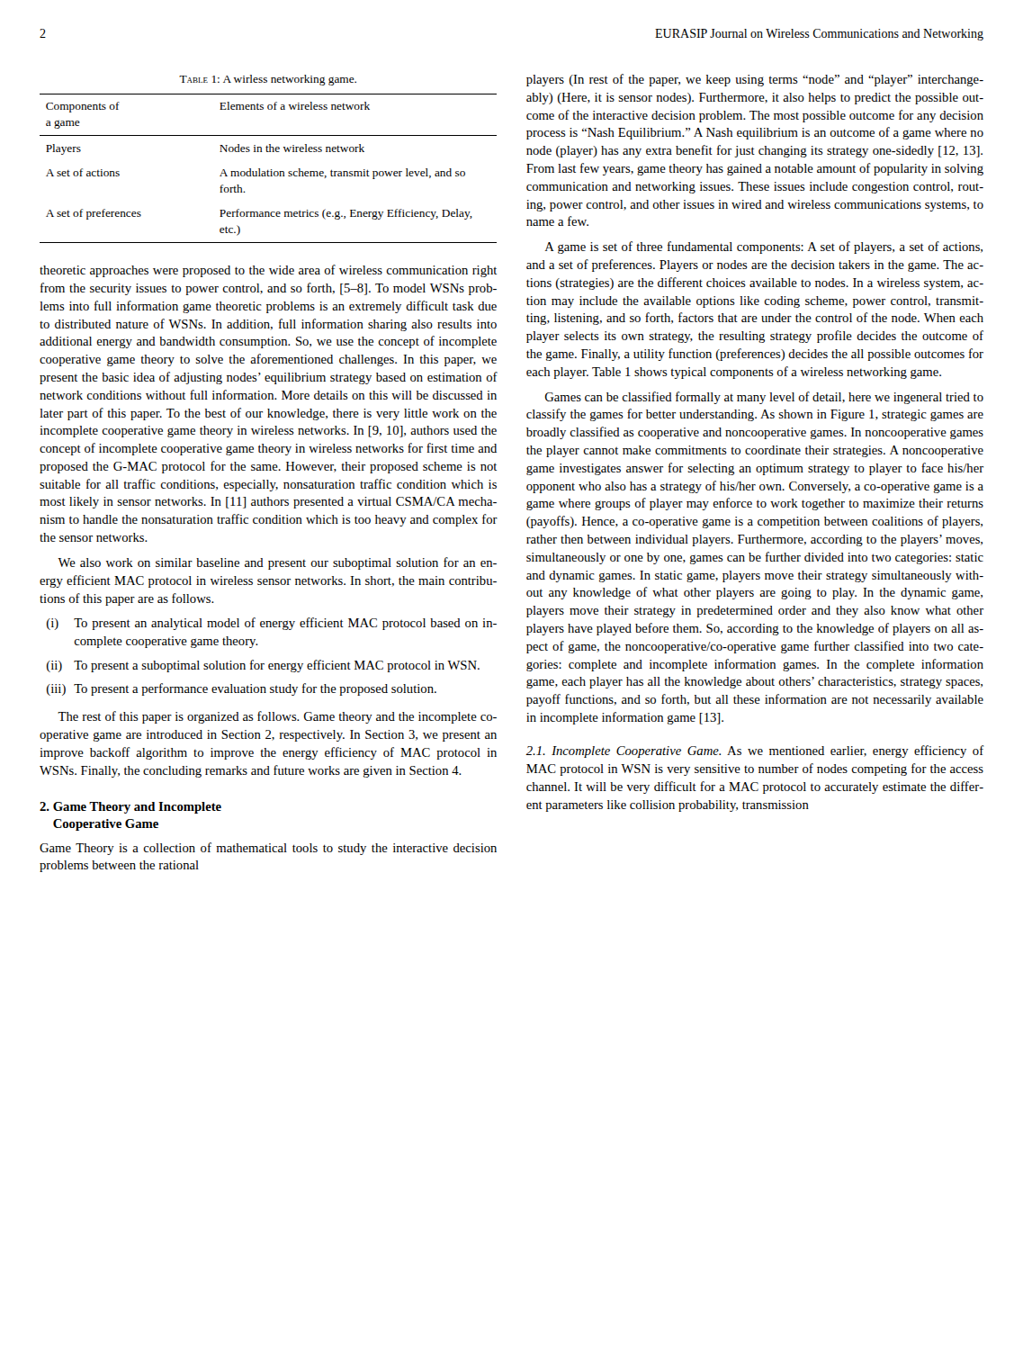2 EURASIP Journal on Wireless Communications and Networking
Table 1: A wirless networking game.
| Components of a game | Elements of a wireless network |
| --- | --- |
| Players | Nodes in the wireless network |
| A set of actions | A modulation scheme, transmit power level, and so forth. |
| A set of preferences | Performance metrics (e.g., Energy Efficiency, Delay, etc.) |
theoretic approaches were proposed to the wide area of wireless communication right from the security issues to power control, and so forth, [5–8]. To model WSNs problems into full information game theoretic problems is an extremely difficult task due to distributed nature of WSNs. In addition, full information sharing also results into additional energy and bandwidth consumption. So, we use the concept of incomplete cooperative game theory to solve the aforementioned challenges. In this paper, we present the basic idea of adjusting nodes’ equilibrium strategy based on estimation of network conditions without full information. More details on this will be discussed in later part of this paper. To the best of our knowledge, there is very little work on the incomplete cooperative game theory in wireless networks. In [9, 10], authors used the concept of incomplete cooperative game theory in wireless networks for first time and proposed the G-MAC protocol for the same. However, their proposed scheme is not suitable for all traffic conditions, especially, nonsaturation traffic condition which is most likely in sensor networks. In [11] authors presented a virtual CSMA/CA mechanism to handle the nonsaturation traffic condition which is too heavy and complex for the sensor networks.
We also work on similar baseline and present our suboptimal solution for an energy efficient MAC protocol in wireless sensor networks. In short, the main contributions of this paper are as follows.
(i) To present an analytical model of energy efficient MAC protocol based on incomplete cooperative game theory.
(ii) To present a suboptimal solution for energy efficient MAC protocol in WSN.
(iii) To present a performance evaluation study for the proposed solution.
The rest of this paper is organized as follows. Game theory and the incomplete cooperative game are introduced in Section 2, respectively. In Section 3, we present an improve backoff algorithm to improve the energy efficiency of MAC protocol in WSNs. Finally, the concluding remarks and future works are given in Section 4.
2. Game Theory and Incomplete
Cooperative Game
Game Theory is a collection of mathematical tools to study the interactive decision problems between the rational
players (In rest of the paper, we keep using terms “node” and “player” interchangeably) (Here, it is sensor nodes). Furthermore, it also helps to predict the possible outcome of the interactive decision problem. The most possible outcome for any decision process is “Nash Equilibrium.” A Nash equilibrium is an outcome of a game where no node (player) has any extra benefit for just changing its strategy one-sidedly [12, 13]. From last few years, game theory has gained a notable amount of popularity in solving communication and networking issues. These issues include congestion control, routing, power control, and other issues in wired and wireless communications systems, to name a few.
A game is set of three fundamental components: A set of players, a set of actions, and a set of preferences. Players or nodes are the decision takers in the game. The actions (strategies) are the different choices available to nodes. In a wireless system, action may include the available options like coding scheme, power control, transmitting, listening, and so forth, factors that are under the control of the node. When each player selects its own strategy, the resulting strategy profile decides the outcome of the game. Finally, a utility function (preferences) decides the all possible outcomes for each player. Table 1 shows typical components of a wireless networking game.
Games can be classified formally at many level of detail, here we ingeneral tried to classify the games for better understanding. As shown in Figure 1, strategic games are broadly classified as cooperative and noncooperative games. In noncooperative games the player cannot make commitments to coordinate their strategies. A noncooperative game investigates answer for selecting an optimum strategy to player to face his/her opponent who also has a strategy of his/her own. Conversely, a co-operative game is a game where groups of player may enforce to work together to maximize their returns (payoffs). Hence, a co-operative game is a competition between coalitions of players, rather then between individual players. Furthermore, according to the players’ moves, simultaneously or one by one, games can be further divided into two categories: static and dynamic games. In static game, players move their strategy simultaneously without any knowledge of what other players are going to play. In the dynamic game, players move their strategy in predetermined order and they also know what other players have played before them. So, according to the knowledge of players on all aspect of game, the noncooperative/co-operative game further classified into two categories: complete and incomplete information games. In the complete information game, each player has all the knowledge about others’ characteristics, strategy spaces, payoff functions, and so forth, but all these information are not necessarily available in incomplete information game [13].
2.1. Incomplete Cooperative Game.
As we mentioned earlier, energy efficiency of MAC protocol in WSN is very sensitive to number of nodes competing for the access channel. It will be very difficult for a MAC protocol to accurately estimate the different parameters like collision probability, transmission